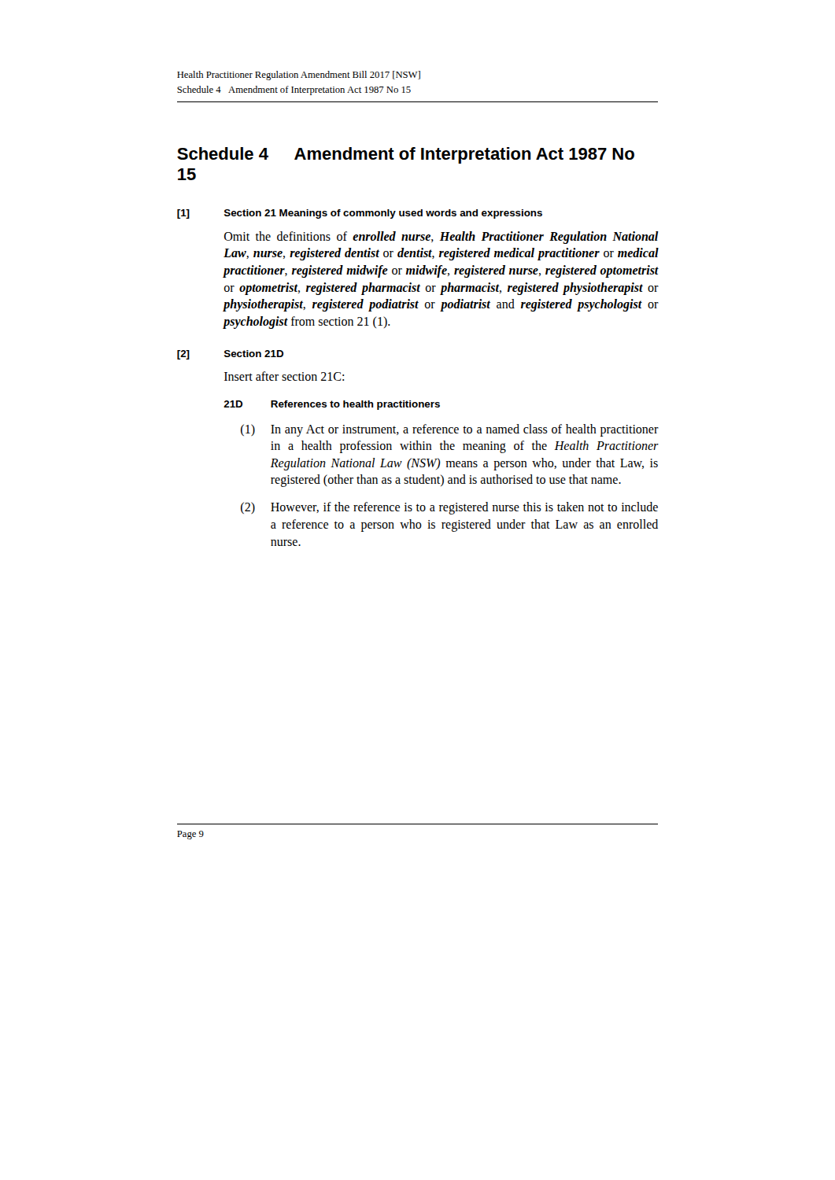Health Practitioner Regulation Amendment Bill 2017 [NSW] Schedule 4 Amendment of Interpretation Act 1987 No 15
Schedule 4 Amendment of Interpretation Act 1987 No 15
[1] Section 21 Meanings of commonly used words and expressions
Omit the definitions of enrolled nurse, Health Practitioner Regulation National Law, nurse, registered dentist or dentist, registered medical practitioner or medical practitioner, registered midwife or midwife, registered nurse, registered optometrist or optometrist, registered pharmacist or pharmacist, registered physiotherapist or physiotherapist, registered podiatrist or podiatrist and registered psychologist or psychologist from section 21 (1).
[2] Section 21D
Insert after section 21C:
21D References to health practitioners
(1) In any Act or instrument, a reference to a named class of health practitioner in a health profession within the meaning of the Health Practitioner Regulation National Law (NSW) means a person who, under that Law, is registered (other than as a student) and is authorised to use that name.
(2) However, if the reference is to a registered nurse this is taken not to include a reference to a person who is registered under that Law as an enrolled nurse.
Page 9